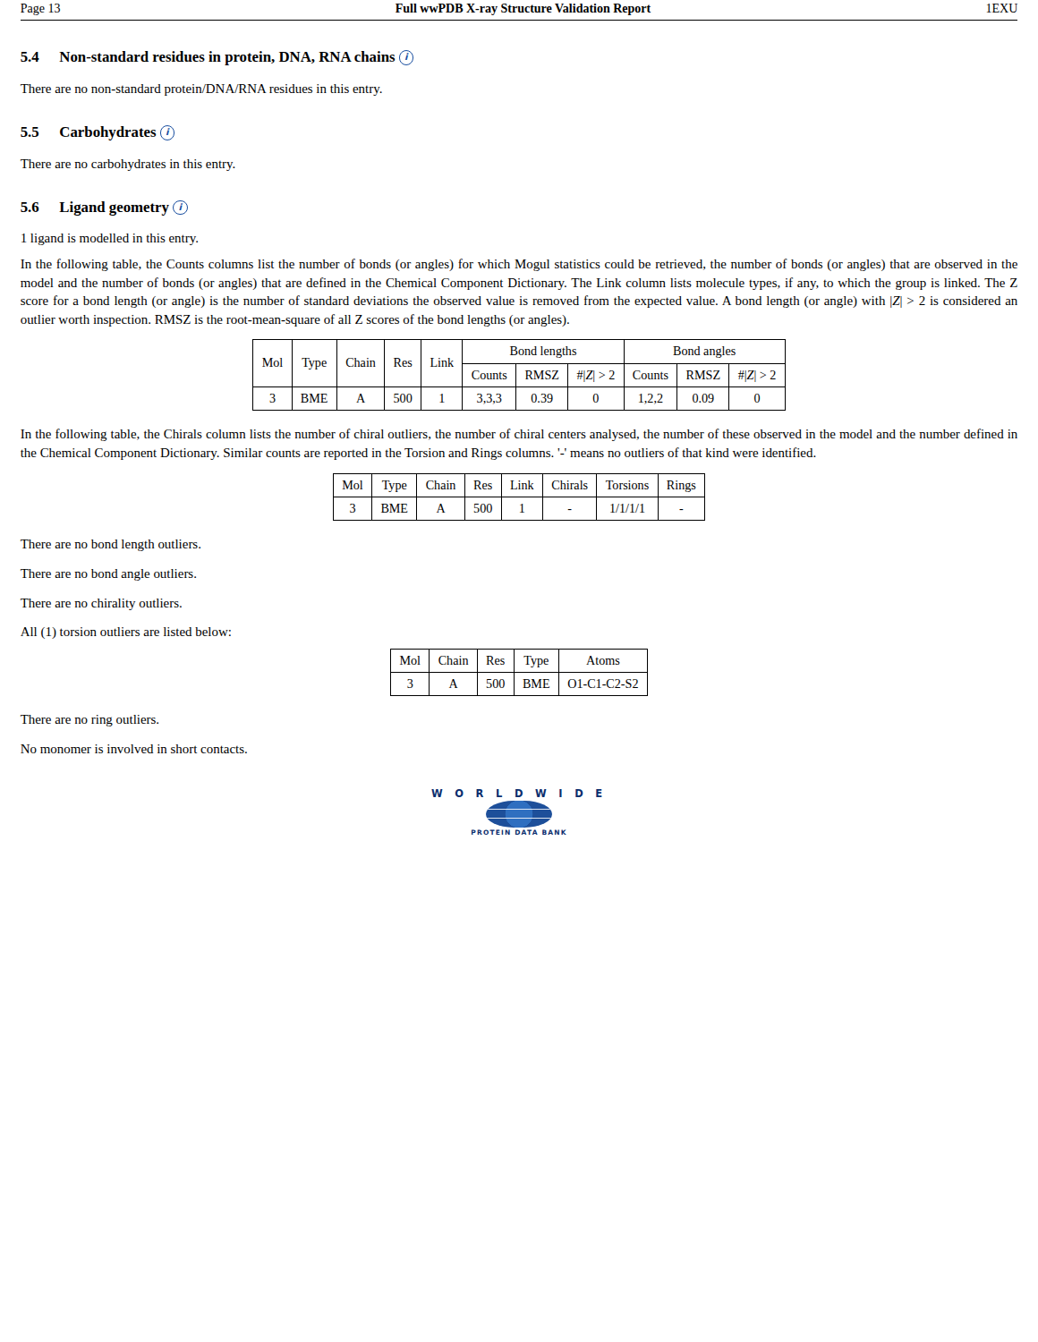Page 13
Full wwPDB X-ray Structure Validation Report
1EXU
5.4 Non-standard residues in protein, DNA, RNA chainsi
There are no non-standard protein/DNA/RNA residues in this entry.
5.5 Carbohydratesi
There are no carbohydrates in this entry.
5.6 Ligand geometryi
1 ligand is modelled in this entry.
In the following table, the Counts columns list the number of bonds (or angles) for which Mogul statistics could be retrieved, the number of bonds (or angles) that are observed in the model and the number of bonds (or angles) that are defined in the Chemical Component Dictionary. The Link column lists molecule types, if any, to which the group is linked. The Z score for a bond length (or angle) is the number of standard deviations the observed value is removed from the expected value. A bond length (or angle) with |Z| > 2 is considered an outlier worth inspection. RMSZ is the root-mean-square of all Z scores of the bond lengths (or angles).
| Mol | Type | Chain | Res | Link | Bond lengths | Bond angles |
| --- | --- | --- | --- | --- | --- | --- |
| Counts | RMSZ | #/ Z / > 2 | Counts | RMSZ | #/ Z / > 2 |
| 3 | BME | A | 500 | 1 | 3,3,3 | 0.39 | 0 | 1,2,2 | 0.09 | 0 |
In the following table, the Chirals column lists the number of chiral outliers, the number of chiral centers analysed, the number of these observed in the model and the number defined in the Chemical Component Dictionary. Similar counts are reported in the Torsion and Rings columns. '-' means no outliers of that kind were identified.
| Mol | Type | Chain | Res | Link | Chirals | Torsions | Rings |
| --- | --- | --- | --- | --- | --- | --- | --- |
| 3 | BME | A | 500 | 1 | - | 1/1/1/1 | - |
There are no bond length outliers.
There are no bond angle outliers.
There are no chirality outliers.
All (1) torsion outliers are listed below:
| Mol | Chain | Res | Type | Atoms |
| --- | --- | --- | --- | --- |
| 3 | A | 500 | BME | O1-C1-C2-S2 |
There are no ring outliers.
No monomer is involved in short contacts.
W O R L D W I D E
PROTEIN DATA BANK